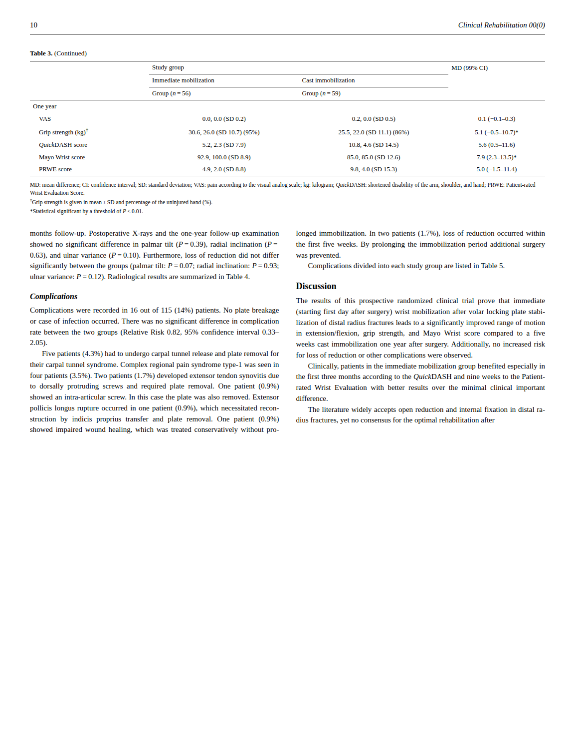10
Clinical Rehabilitation 00(0)
Table 3. (Continued)
| | Study group | MD (99% CI) |
| --- | --- | --- |
| | Immediate mobilization | Cast immobilization | |
| | Group ( n = 56) | Group ( n = 59) | |
| One year | | | |
| VAS | 0.0, 0.0 (SD 0.2) | 0.2, 0.0 (SD 0.5) | 0.1 (−0.1–0.3) |
| Grip strength (kg) † | 30.6, 26.0 (SD 10.7) (95%) | 25.5, 22.0 (SD 11.1) (86%) | 5.1 (−0.5–10.7)* |
| Quick DASH score | 5.2, 2.3 (SD 7.9) | 10.8, 4.6 (SD 14.5) | 5.6 (0.5–11.6) |
| Mayo Wrist score | 92.9, 100.0 (SD 8.9) | 85.0, 85.0 (SD 12.6) | 7.9 (2.3–13.5)* |
| PRWE score | 4.9, 2.0 (SD 8.8) | 9.8, 4.0 (SD 15.3) | 5.0 (−1.5–11.4) |
MD: mean difference; CI: confidence interval; SD: standard deviation; VAS: pain according to the visual analog scale; kg: kilogram; Quick DASH: shortened disability of the arm, shoulder, and hand; PRWE: Patient-rated Wrist Evaluation Score.
†Grip strength is given in mean ± SD and percentage of the uninjured hand (%).
*Statistical significant by a threshold of P < 0.01.
months follow-up. Postoperative X-rays and the one-year follow-up examination showed no significant difference in palmar tilt (P = 0.39), radial inclination (P = 0.63), and ulnar variance (P = 0.10). Furthermore, loss of reduction did not differ significantly between the groups (palmar tilt: P = 0.07; radial inclination: P = 0.93; ulnar variance: P = 0.12). Radiological results are summarized in Table 4.
Complications
Complications were recorded in 16 out of 115 (14%) patients. No plate breakage or case of infection occurred. There was no significant difference in complication rate between the two groups (Relative Risk 0.82, 95% confidence interval 0.33–2.05).
Five patients (4.3%) had to undergo carpal tunnel release and plate removal for their carpal tunnel syndrome. Complex regional pain syndrome type-1 was seen in four patients (3.5%). Two patients (1.7%) developed extensor tendon synovitis due to dorsally protruding screws and required plate removal. One patient (0.9%) showed an intra-articular screw. In this case the plate was also removed. Extensor pollicis longus rupture occurred in one patient (0.9%), which necessitated reconstruction by indicis proprius transfer and plate removal. One patient (0.9%) showed impaired wound healing, which was treated conservatively without prolonged immobilization. In two patients (1.7%), loss of reduction occurred within the first five weeks. By prolonging the immobilization period additional surgery was prevented.
Complications divided into each study group are listed in Table 5.
Discussion
The results of this prospective randomized clinical trial prove that immediate (starting first day after surgery) wrist mobilization after volar locking plate stabilization of distal radius fractures leads to a significantly improved range of motion in extension/flexion, grip strength, and Mayo Wrist score compared to a five weeks cast immobilization one year after surgery. Additionally, no increased risk for loss of reduction or other complications were observed.
Clinically, patients in the immediate mobilization group benefited especially in the first three months according to the Quick DASH and nine weeks to the Patient-rated Wrist Evaluation with better results over the minimal clinical important difference.
The literature widely accepts open reduction and internal fixation in distal radius fractures, yet no consensus for the optimal rehabilitation after